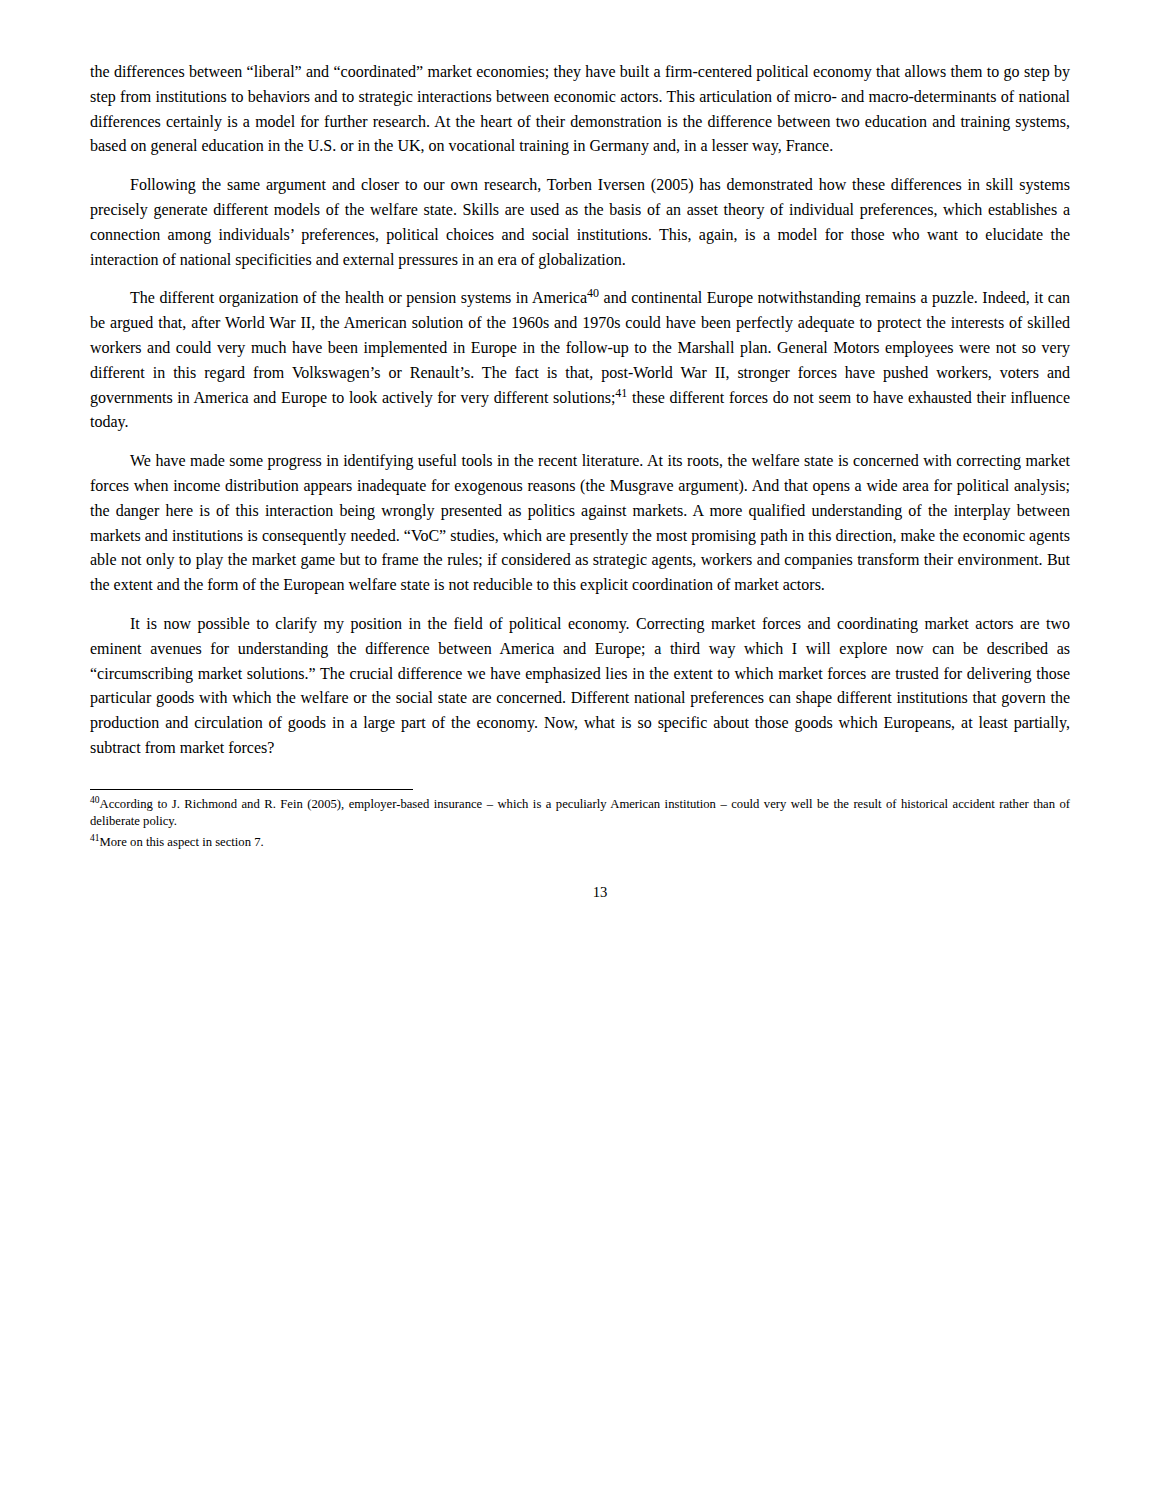the differences between “liberal” and “coordinated” market economies; they have built a firm-centered political economy that allows them to go step by step from institutions to behaviors and to strategic interactions between economic actors. This articulation of micro- and macro-determinants of national differences certainly is a model for further research. At the heart of their demonstration is the difference between two education and training systems, based on general education in the U.S. or in the UK, on vocational training in Germany and, in a lesser way, France.
Following the same argument and closer to our own research, Torben Iversen (2005) has demonstrated how these differences in skill systems precisely generate different models of the welfare state. Skills are used as the basis of an asset theory of individual preferences, which establishes a connection among individuals’ preferences, political choices and social institutions. This, again, is a model for those who want to elucidate the interaction of national specificities and external pressures in an era of globalization.
The different organization of the health or pension systems in America40 and continental Europe notwithstanding remains a puzzle. Indeed, it can be argued that, after World War II, the American solution of the 1960s and 1970s could have been perfectly adequate to protect the interests of skilled workers and could very much have been implemented in Europe in the follow-up to the Marshall plan. General Motors employees were not so very different in this regard from Volkswagen’s or Renault’s. The fact is that, post-World War II, stronger forces have pushed workers, voters and governments in America and Europe to look actively for very different solutions;41 these different forces do not seem to have exhausted their influence today.
We have made some progress in identifying useful tools in the recent literature. At its roots, the welfare state is concerned with correcting market forces when income distribution appears inadequate for exogenous reasons (the Musgrave argument). And that opens a wide area for political analysis; the danger here is of this interaction being wrongly presented as politics against markets. A more qualified understanding of the interplay between markets and institutions is consequently needed. “VoC” studies, which are presently the most promising path in this direction, make the economic agents able not only to play the market game but to frame the rules; if considered as strategic agents, workers and companies transform their environment. But the extent and the form of the European welfare state is not reducible to this explicit coordination of market actors.
It is now possible to clarify my position in the field of political economy. Correcting market forces and coordinating market actors are two eminent avenues for understanding the difference between America and Europe; a third way which I will explore now can be described as “circumscribing market solutions.” The crucial difference we have emphasized lies in the extent to which market forces are trusted for delivering those particular goods with which the welfare or the social state are concerned. Different national preferences can shape different institutions that govern the production and circulation of goods in a large part of the economy. Now, what is so specific about those goods which Europeans, at least partially, subtract from market forces?
40According to J. Richmond and R. Fein (2005), employer-based insurance – which is a peculiarly American institution – could very well be the result of historical accident rather than of deliberate policy.
41More on this aspect in section 7.
13